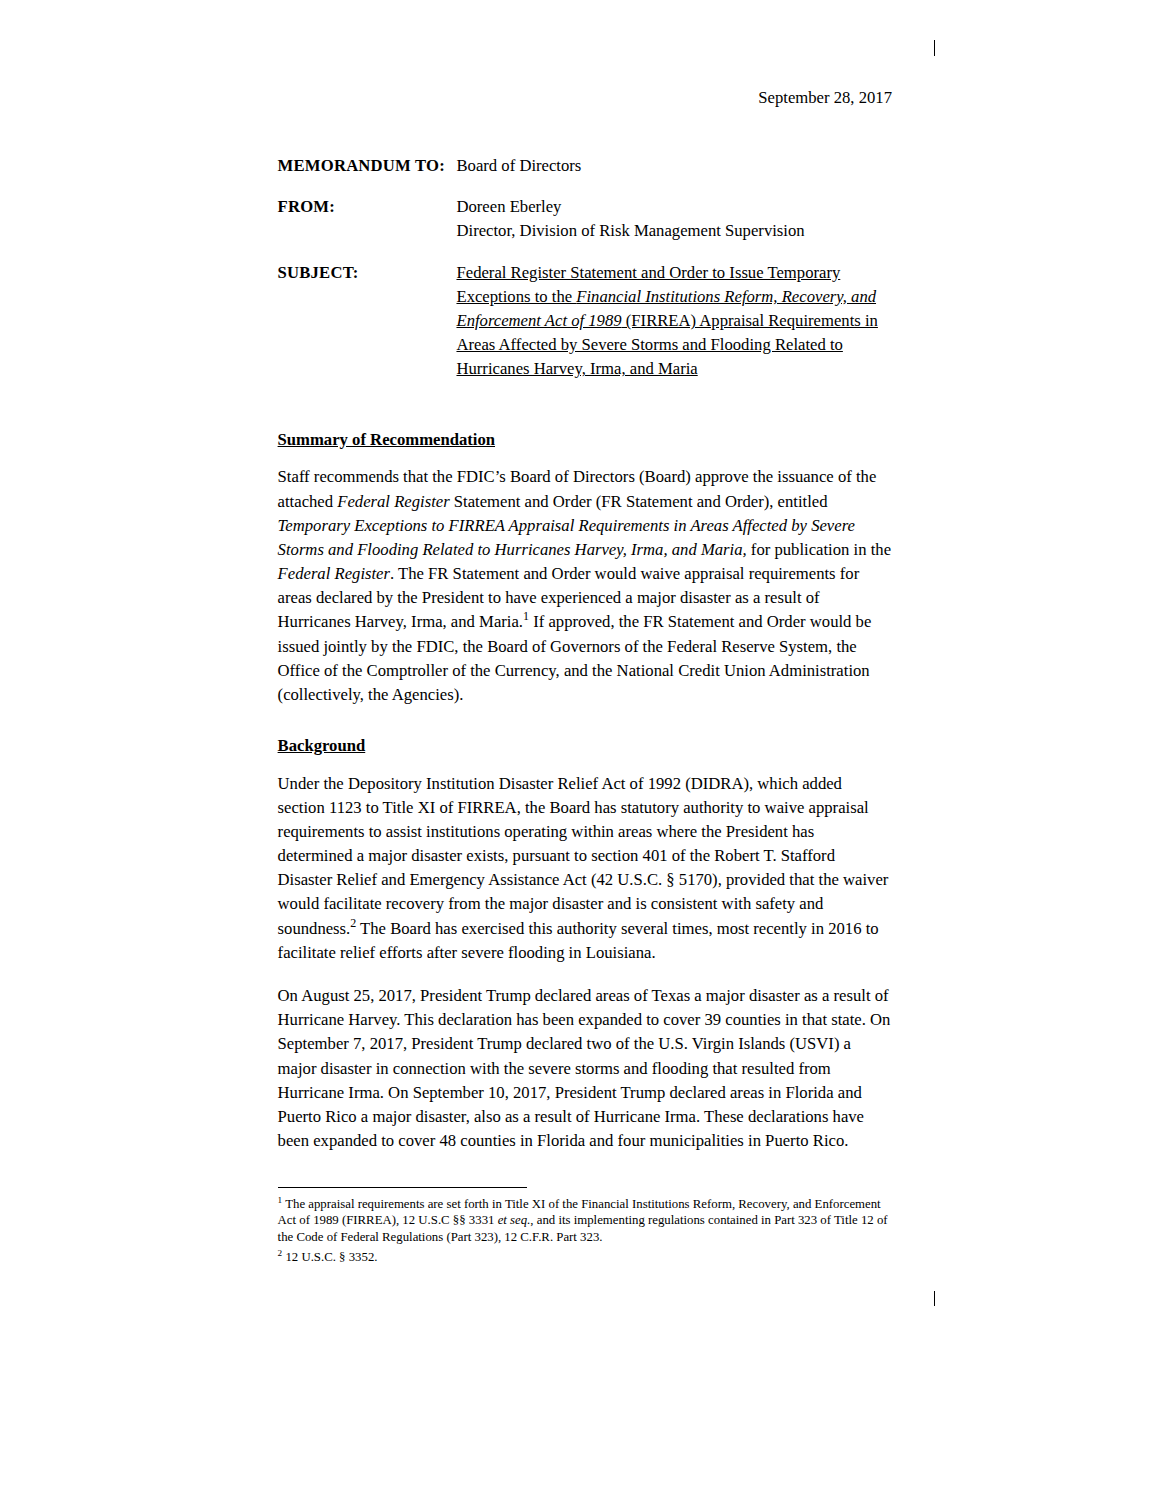September 28, 2017
| MEMORANDUM TO: | Board of Directors |
| FROM: | Doreen Eberley Director, Division of Risk Management Supervision |
| SUBJECT: | Federal Register Statement and Order to Issue Temporary Exceptions to the Financial Institutions Reform, Recovery, and Enforcement Act of 1989 (FIRREA) Appraisal Requirements in Areas Affected by Severe Storms and Flooding Related to Hurricanes Harvey, Irma, and Maria |
Summary of Recommendation
Staff recommends that the FDIC’s Board of Directors (Board) approve the issuance of the attached Federal Register Statement and Order (FR Statement and Order), entitled Temporary Exceptions to FIRREA Appraisal Requirements in Areas Affected by Severe Storms and Flooding Related to Hurricanes Harvey, Irma, and Maria, for publication in the Federal Register. The FR Statement and Order would waive appraisal requirements for areas declared by the President to have experienced a major disaster as a result of Hurricanes Harvey, Irma, and Maria.1 If approved, the FR Statement and Order would be issued jointly by the FDIC, the Board of Governors of the Federal Reserve System, the Office of the Comptroller of the Currency, and the National Credit Union Administration (collectively, the Agencies).
Background
Under the Depository Institution Disaster Relief Act of 1992 (DIDRA), which added section 1123 to Title XI of FIRREA, the Board has statutory authority to waive appraisal requirements to assist institutions operating within areas where the President has determined a major disaster exists, pursuant to section 401 of the Robert T. Stafford Disaster Relief and Emergency Assistance Act (42 U.S.C. § 5170), provided that the waiver would facilitate recovery from the major disaster and is consistent with safety and soundness.2 The Board has exercised this authority several times, most recently in 2016 to facilitate relief efforts after severe flooding in Louisiana.
On August 25, 2017, President Trump declared areas of Texas a major disaster as a result of Hurricane Harvey. This declaration has been expanded to cover 39 counties in that state. On September 7, 2017, President Trump declared two of the U.S. Virgin Islands (USVI) a major disaster in connection with the severe storms and flooding that resulted from Hurricane Irma. On September 10, 2017, President Trump declared areas in Florida and Puerto Rico a major disaster, also as a result of Hurricane Irma. These declarations have been expanded to cover 48 counties in Florida and four municipalities in Puerto Rico.
1 The appraisal requirements are set forth in Title XI of the Financial Institutions Reform, Recovery, and Enforcement Act of 1989 (FIRREA), 12 U.S.C §§ 3331 et seq., and its implementing regulations contained in Part 323 of Title 12 of the Code of Federal Regulations (Part 323), 12 C.F.R. Part 323.
2 12 U.S.C. § 3352.